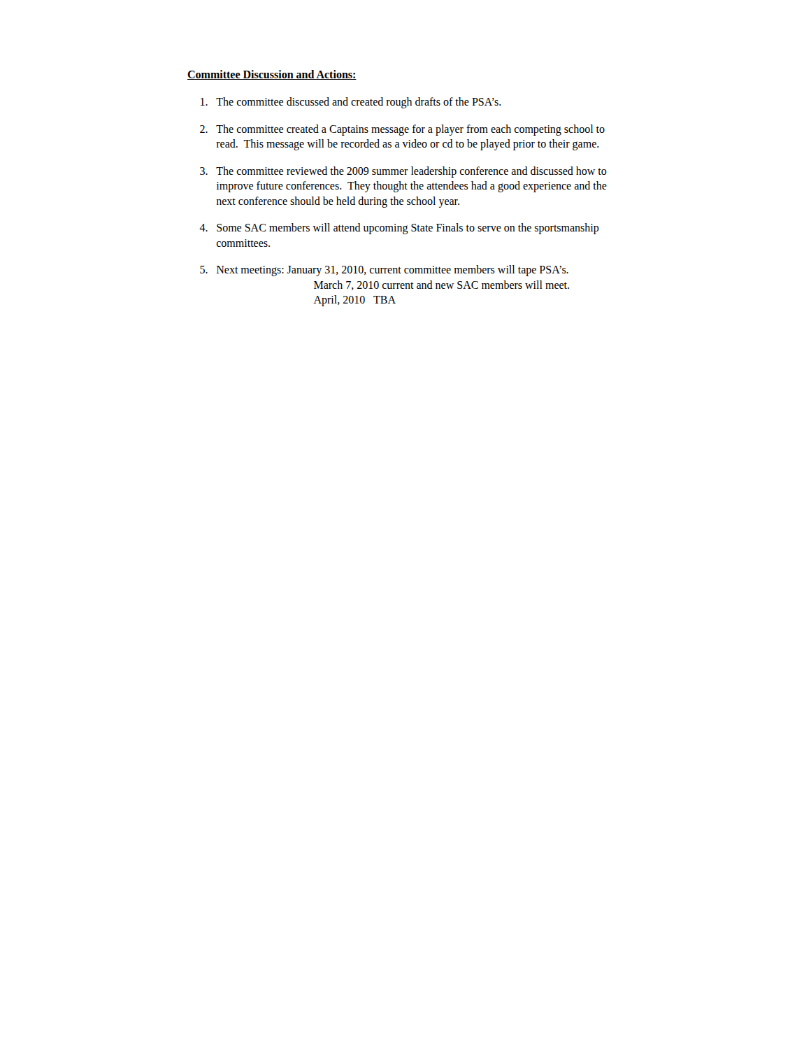Committee Discussion and Actions:
The committee discussed and created rough drafts of the PSA’s.
The committee created a Captains message for a player from each competing school to read. This message will be recorded as a video or cd to be played prior to their game.
The committee reviewed the 2009 summer leadership conference and discussed how to improve future conferences. They thought the attendees had a good experience and the next conference should be held during the school year.
Some SAC members will attend upcoming State Finals to serve on the sportsmanship committees.
Next meetings: January 31, 2010, current committee members will tape PSA’s.
March 7, 2010 current and new SAC members will meet.
April, 2010 TBA